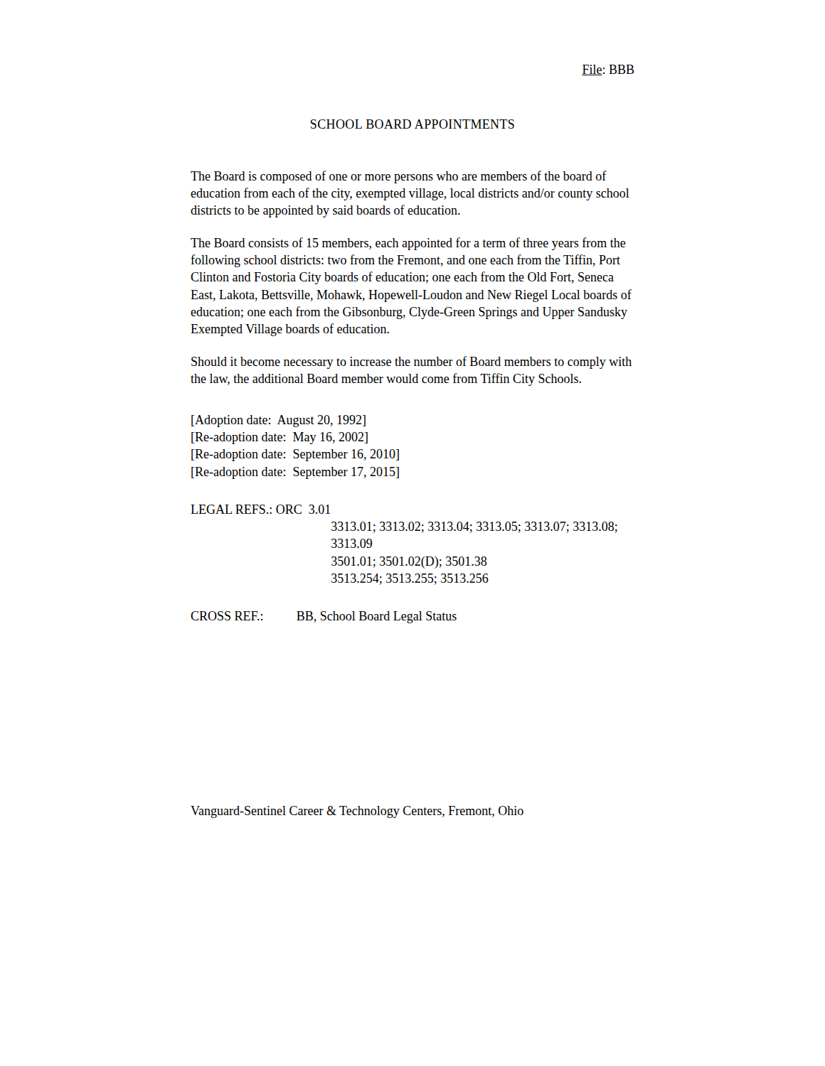File: BBB
SCHOOL BOARD APPOINTMENTS
The Board is composed of one or more persons who are members of the board of education from each of the city, exempted village, local districts and/or county school districts to be appointed by said boards of education.
The Board consists of 15 members, each appointed for a term of three years from the following school districts: two from the Fremont, and one each from the Tiffin, Port Clinton and Fostoria City boards of education; one each from the Old Fort, Seneca East, Lakota, Bettsville, Mohawk, Hopewell-Loudon and New Riegel Local boards of education; one each from the Gibsonburg, Clyde-Green Springs and Upper Sandusky Exempted Village boards of education.
Should it become necessary to increase the number of Board members to comply with the law, the additional Board member would come from Tiffin City Schools.
[Adoption date: August 20, 1992]
[Re-adoption date: May 16, 2002]
[Re-adoption date: September 16, 2010]
[Re-adoption date: September 17, 2015]
| LEGAL REFS.: ORC 3.01 | |
| | 3313.01; 3313.02; 3313.04; 3313.05; 3313.07; 3313.08; 3313.09 3501.01; 3501.02(D); 3501.38 3513.254; 3513.255; 3513.256 |
CROSS REF.: BB, School Board Legal Status
Vanguard-Sentinel Career & Technology Centers, Fremont, Ohio